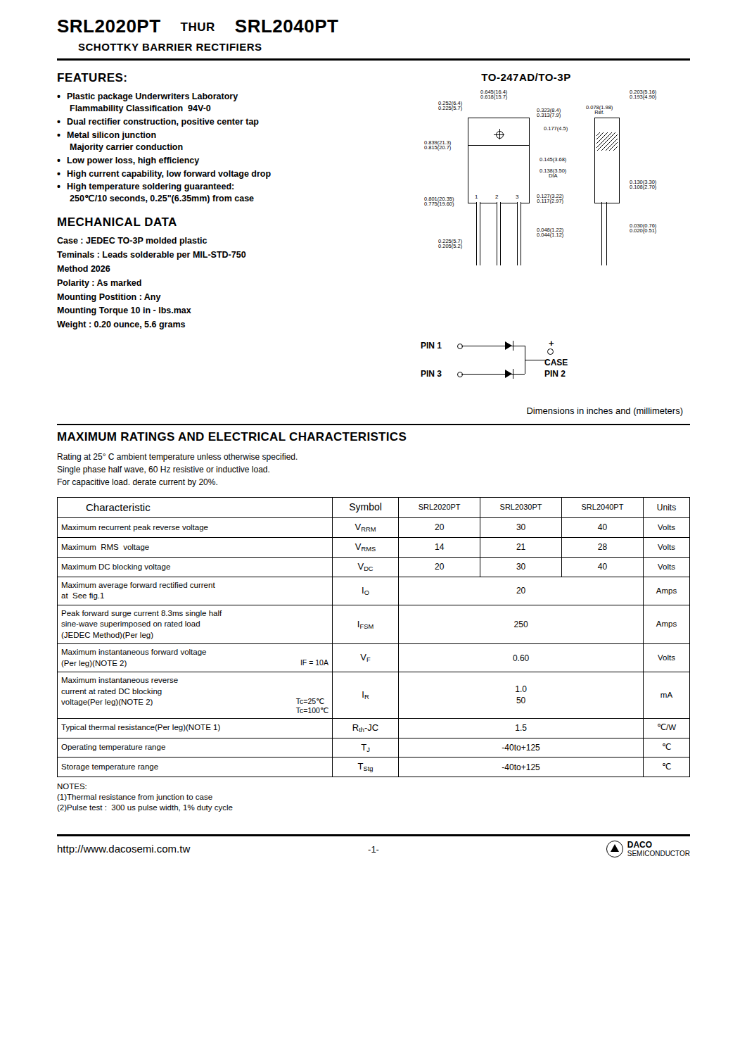SRL2020PTTHURSRL2040PT
SCHOTTKY BARRIER RECTIFIERS
FEATURES:
Plastic package Underwriters Laboratory Flammability Classification 94V-0
Dual rectifier construction, positive center tap
Metal silicon junction Majority carrier conduction
Low power loss, high efficiency
High current capability, low forward voltage drop
High temperature soldering guaranteed: 250℃/10 seconds, 0.25"(6.35mm) from case
MECHANICAL DATA
Case : JEDEC TO-3P molded plastic
Teminals : Leads solderable per MIL-STD-750
Method 2026
Polarity : As marked
Mounting Postition : Any
Mounting Torque 10 in - lbs.max
Weight : 0.20 ounce, 5.6 grams
TO-247AD/TO-3P
0.645(16.4) 0.618(15.7)
0.252(6.4) 0.225(5.7)
0.323(8.4) 0.313(7.9)
0.078(1.98) Ref.
0.203(5.16) 0.193(4.90)
0.177(4.5)
0.839(21.3) 0.815(20.7)
0.145(3.68)
0.138(3.50) DIA
0.130(3.30) 0.108(2.70)
0.127(3.22) 0.117(2.97)
0.160(4.10) 0.140(3.50)
0.801(20.35) 0.775(19.60)
0.048(1.22) 0.044(1.12)
0.030(0.76) 0.020(0.51)
0.225(5.7) 0.205(5.2)
1
2
3
PIN 1
PIN 3
+
CASE
PIN 2
Dimensions in inches and (millimeters)
MAXIMUM RATINGS AND ELECTRICAL CHARACTERISTICS
Rating at 25° C ambient temperature unless otherwise specified.
Single phase half wave, 60 Hz resistive or inductive load.
For capacitive load. derate current by 20%.
| Characteristic | Symbol | SRL2020PT | SRL2030PT | SRL2040PT | Units |
| --- | --- | --- | --- | --- | --- |
| Maximum recurrent peak reverse voltage | V RRM | 20 | 30 | 40 | Volts |
| Maximum RMS voltage | V RMS | 14 | 21 | 28 | Volts |
| Maximum DC blocking voltage | V DC | 20 | 30 | 40 | Volts |
| Maximum average forward rectified current at See fig.1 | I O | 20 | Amps |
| Peak forward surge current 8.3ms single half sine-wave superimposed on rated load (JEDEC Method)(Per leg) | I FSM | 250 | Amps |
| Maximum instantaneous forward voltage (Per leg)(NOTE 2) IF = 10A | V F | 0.60 | Volts |
| Maximum instantaneous reverse current at rated DC blocking voltage(Per leg)(NOTE 2) Tc=25℃ Tc=100℃ | I R | 1.0 50 | mA |
| Typical thermal resistance(Per leg)(NOTE 1) | R th -JC | 1.5 | ℃/W |
| Operating temperature range | T J | -40to+125 | ℃ |
| Storage temperature range | T Stg | -40to+125 | ℃ |
NOTES:
(1)Thermal resistance from junction to case
(2)Pulse test : 300 us pulse width, 1% duty cycle
http://www.dacosemi.com.tw
-1-
DACO
SEMICONDUCTOR